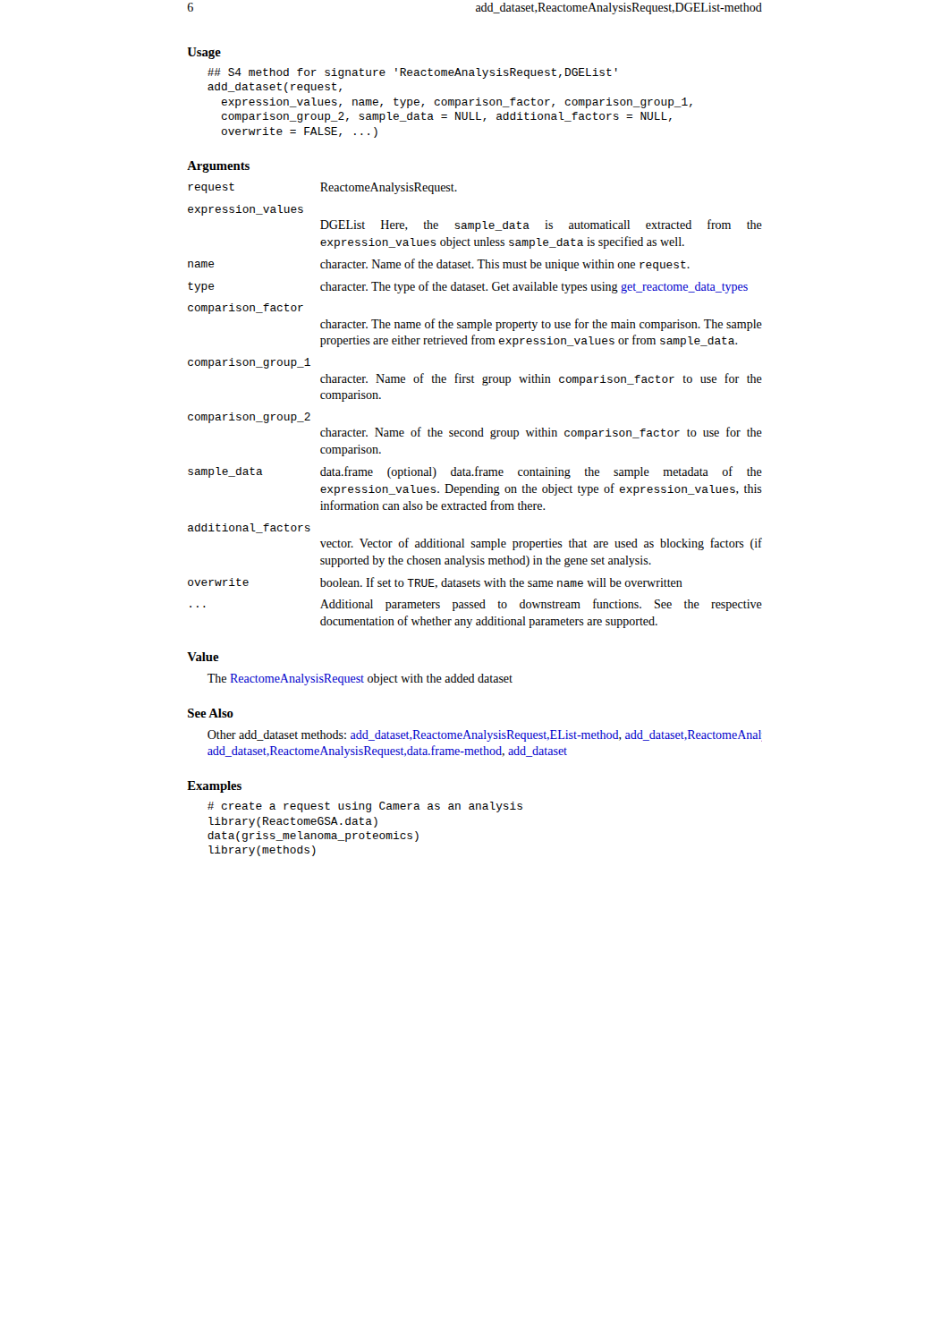6 add_dataset,ReactomeAnalysisRequest,DGEList-method
Usage
## S4 method for signature 'ReactomeAnalysisRequest,DGEList'
add_dataset(request,
  expression_values, name, type, comparison_factor, comparison_group_1,
  comparison_group_2, sample_data = NULL, additional_factors = NULL,
  overwrite = FALSE, ...)
Arguments
request
ReactomeAnalysisRequest.
expression_values
DGEList Here, the sample_data is automaticall extracted from the expression_values object unless sample_data is specified as well.
name
character. Name of the dataset. This must be unique within one request.
type
character. The type of the dataset. Get available types using get_reactome_data_types
comparison_factor
character. The name of the sample property to use for the main comparison. The sample properties are either retrieved from expression_values or from sample_data.
comparison_group_1
character. Name of the first group within comparison_factor to use for the comparison.
comparison_group_2
character. Name of the second group within comparison_factor to use for the comparison.
sample_data
data.frame (optional) data.frame containing the sample metadata of the expression_values. Depending on the object type of expression_values, this information can also be extracted from there.
additional_factors
vector. Vector of additional sample properties that are used as blocking factors (if supported by the chosen analysis method) in the gene set analysis.
overwrite
boolean. If set to TRUE, datasets with the same name will be overwritten
...
Additional parameters passed to downstream functions. See the respective documentation of whether any additional parameters are supported.
Value
The ReactomeAnalysisRequest object with the added dataset
See Also
Other add_dataset methods: add_dataset,ReactomeAnalysisRequest,EList-method, add_dataset,ReactomeAnalysisRequest,ExpressionSet-method,
add_dataset,ReactomeAnalysisRequest,data.frame-method, add_dataset
Examples
# create a request using Camera as an analysis
library(ReactomeGSA.data)
data(griss_melanoma_proteomics)
library(methods)